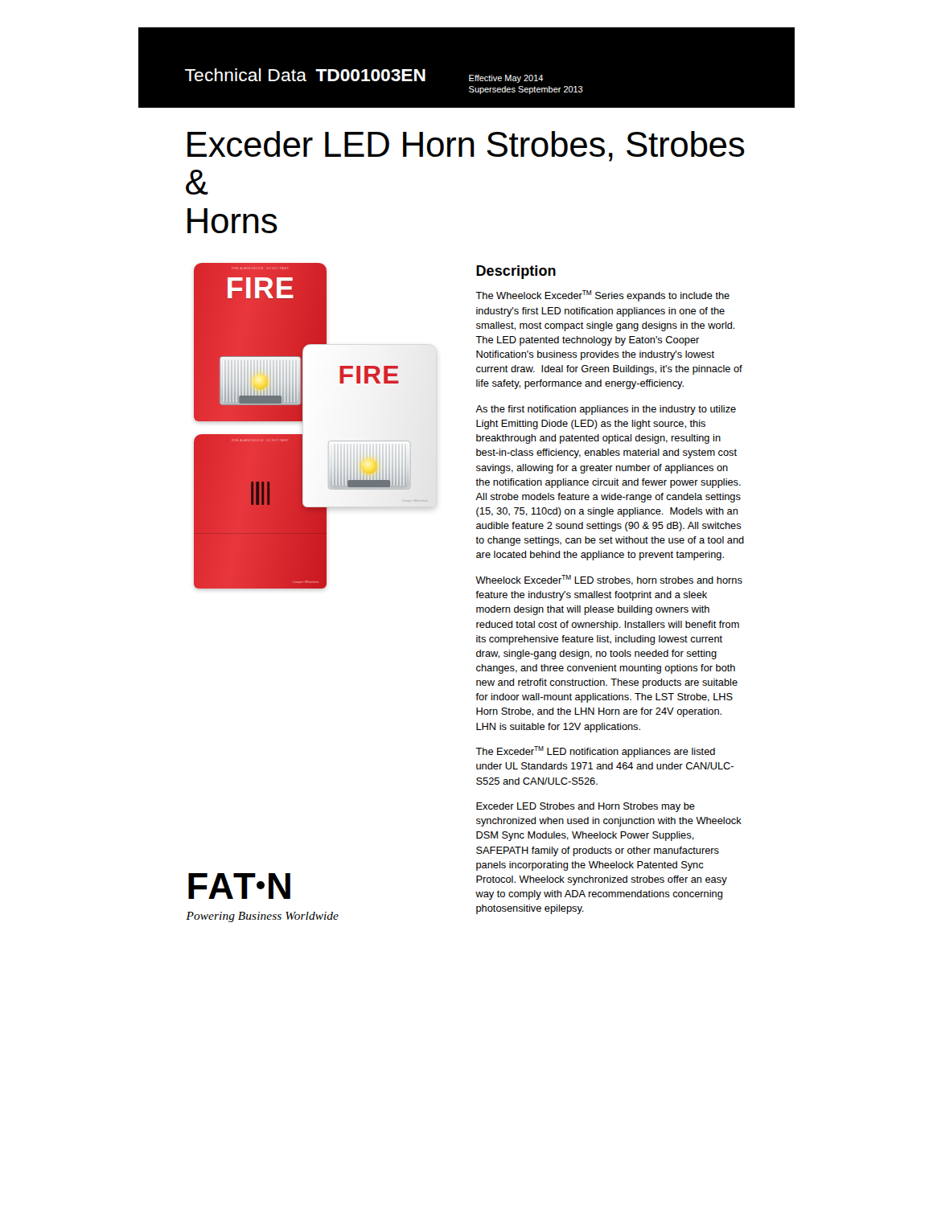Technical Data TD001003EN Effective May 2014
Supersedes September 2013
Exceder LED Horn Strobes, Strobes &
Horns
FIRE ALARM DEVICE · DO NOT PAINT
FIRE
FIRE ALARM DEVICE · DO NOT PAINT
Cooper Wheelock
FIRE
Cooper Wheelock
Description
The Wheelock ExcederTM Series expands to include the industry's first LED notification appliances in one of the smallest, most compact single gang designs in the world. The LED patented technology by Eaton's Cooper Notification's business provides the industry's lowest current draw. Ideal for Green Buildings, it's the pinnacle of life safety, performance and energy-efficiency.
As the first notification appliances in the industry to utilize Light Emitting Diode (LED) as the light source, this breakthrough and patented optical design, resulting in best-in-class efficiency, enables material and system cost savings, allowing for a greater number of appliances on the notification appliance circuit and fewer power supplies. All strobe models feature a wide-range of candela settings (15, 30, 75, 110cd) on a single appliance. Models with an audible feature 2 sound settings (90 & 95 dB). All switches to change settings, can be set without the use of a tool and are located behind the appliance to prevent tampering.
Wheelock ExcederTM LED strobes, horn strobes and horns feature the industry's smallest footprint and a sleek modern design that will please building owners with reduced total cost of ownership. Installers will benefit from its comprehensive feature list, including lowest current draw, single-gang design, no tools needed for setting changes, and three convenient mounting options for both new and retrofit construction. These products are suitable for indoor wall-mount applications. The LST Strobe, LHS Horn Strobe, and the LHN Horn are for 24V operation. LHN is suitable for 12V applications.
The ExcederTM LED notification appliances are listed under UL Standards 1971 and 464 and under CAN/ULC-S525 and CAN/ULC-S526.
Exceder LED Strobes and Horn Strobes may be synchronized when used in conjunction with the Wheelock DSM Sync Modules, Wheelock Power Supplies, SAFEPATH family of products or other manufacturers panels incorporating the Wheelock Patented Sync Protocol. Wheelock synchronized strobes offer an easy way to comply with ADA recommendations concerning photosensitive epilepsy.
FAT N
Powering Business Worldwide